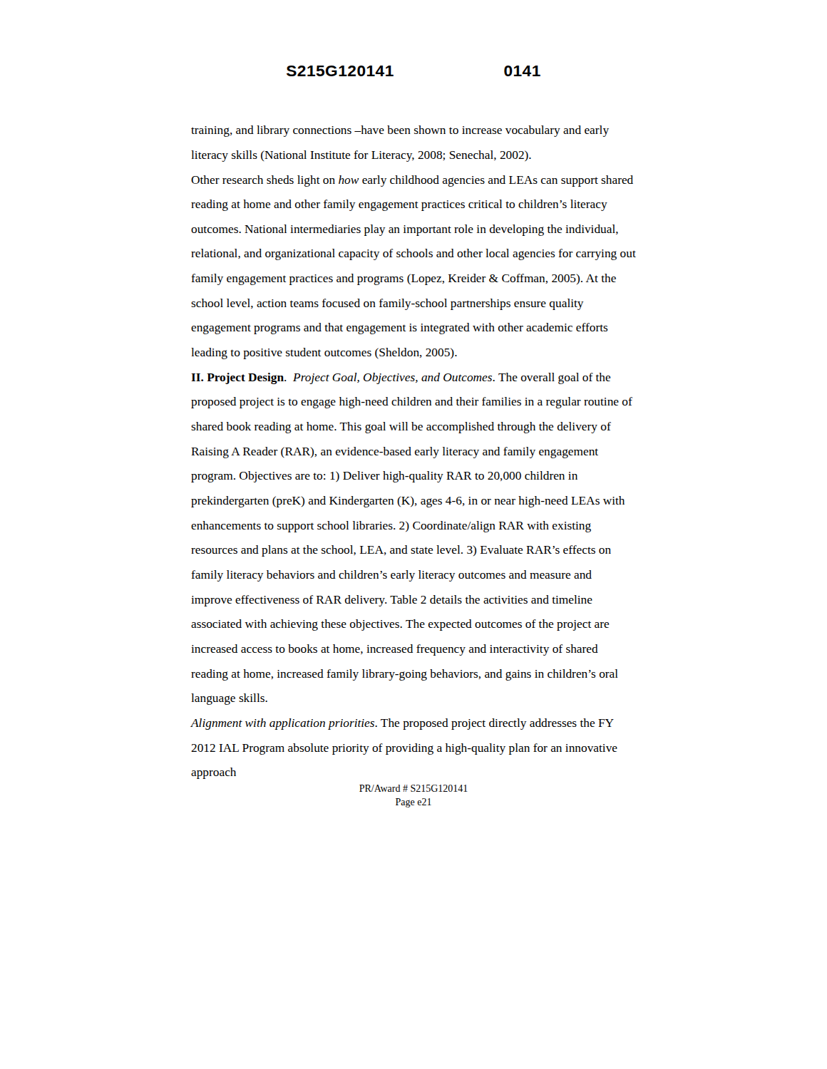S215G120141 0141
training, and library connections –have been shown to increase vocabulary and early literacy skills (National Institute for Literacy, 2008; Senechal, 2002).
Other research sheds light on how early childhood agencies and LEAs can support shared reading at home and other family engagement practices critical to children’s literacy outcomes. National intermediaries play an important role in developing the individual, relational, and organizational capacity of schools and other local agencies for carrying out family engagement practices and programs (Lopez, Kreider & Coffman, 2005). At the school level, action teams focused on family-school partnerships ensure quality engagement programs and that engagement is integrated with other academic efforts leading to positive student outcomes (Sheldon, 2005).
II. Project Design. Project Goal, Objectives, and Outcomes. The overall goal of the proposed project is to engage high-need children and their families in a regular routine of shared book reading at home. This goal will be accomplished through the delivery of Raising A Reader (RAR), an evidence-based early literacy and family engagement program. Objectives are to: 1) Deliver high-quality RAR to 20,000 children in prekindergarten (preK) and Kindergarten (K), ages 4-6, in or near high-need LEAs with enhancements to support school libraries. 2) Coordinate/align RAR with existing resources and plans at the school, LEA, and state level. 3) Evaluate RAR’s effects on family literacy behaviors and children’s early literacy outcomes and measure and improve effectiveness of RAR delivery. Table 2 details the activities and timeline associated with achieving these objectives. The expected outcomes of the project are increased access to books at home, increased frequency and interactivity of shared reading at home, increased family library-going behaviors, and gains in children’s oral language skills.
Alignment with application priorities. The proposed project directly addresses the FY 2012 IAL Program absolute priority of providing a high-quality plan for an innovative approach
PR/Award # S215G120141
Page e21